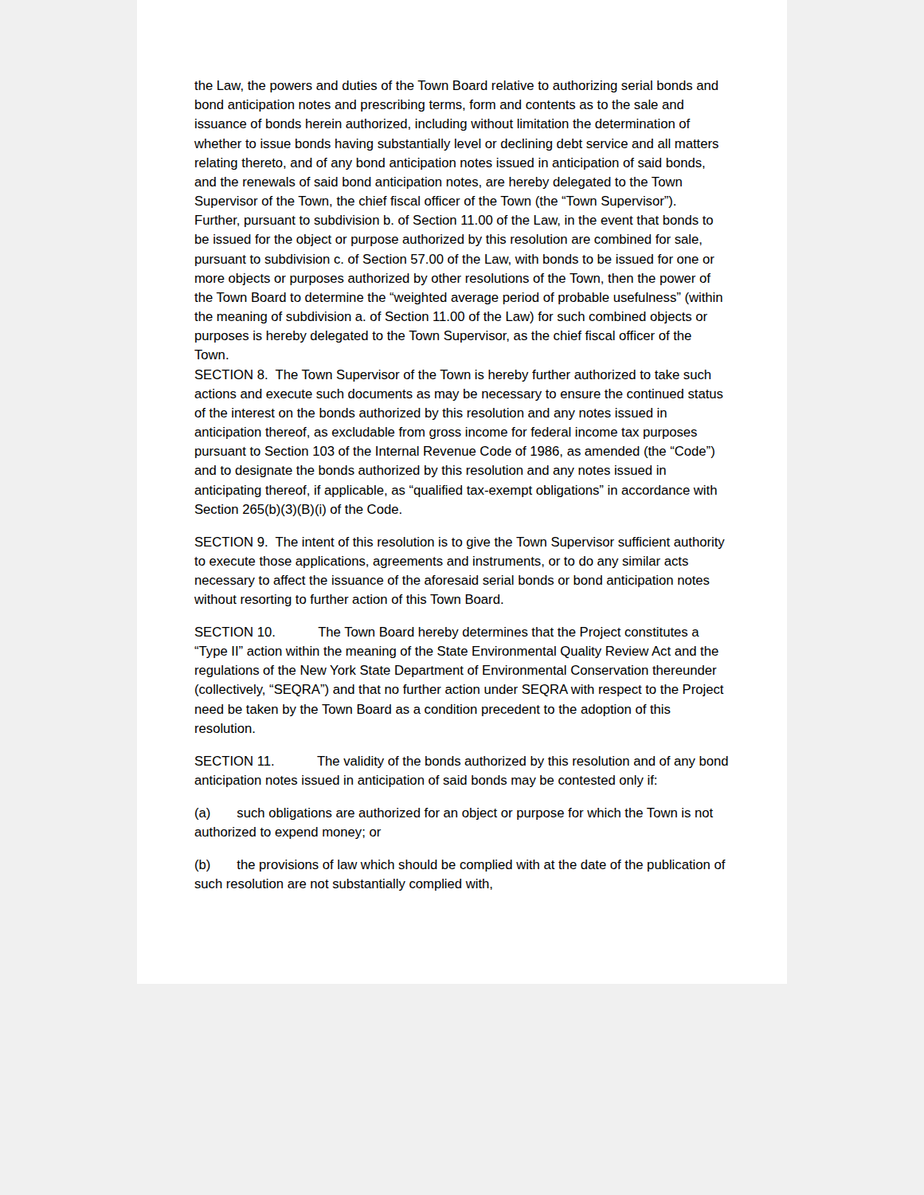the Law, the powers and duties of the Town Board relative to authorizing serial bonds and bond anticipation notes and prescribing terms, form and contents as to the sale and issuance of bonds herein authorized, including without limitation the determination of whether to issue bonds having substantially level or declining debt service and all matters relating thereto, and of any bond anticipation notes issued in anticipation of said bonds, and the renewals of said bond anticipation notes, are hereby delegated to the Town Supervisor of the Town, the chief fiscal officer of the Town (the “Town Supervisor”). Further, pursuant to subdivision b. of Section 11.00 of the Law, in the event that bonds to be issued for the object or purpose authorized by this resolution are combined for sale, pursuant to subdivision c. of Section 57.00 of the Law, with bonds to be issued for one or more objects or purposes authorized by other resolutions of the Town, then the power of the Town Board to determine the “weighted average period of probable usefulness” (within the meaning of subdivision a. of Section 11.00 of the Law) for such combined objects or purposes is hereby delegated to the Town Supervisor, as the chief fiscal officer of the Town.
SECTION 8. The Town Supervisor of the Town is hereby further authorized to take such actions and execute such documents as may be necessary to ensure the continued status of the interest on the bonds authorized by this resolution and any notes issued in anticipation thereof, as excludable from gross income for federal income tax purposes pursuant to Section 103 of the Internal Revenue Code of 1986, as amended (the “Code”) and to designate the bonds authorized by this resolution and any notes issued in anticipating thereof, if applicable, as “qualified tax-exempt obligations” in accordance with Section 265(b)(3)(B)(i) of the Code.
SECTION 9. The intent of this resolution is to give the Town Supervisor sufficient authority to execute those applications, agreements and instruments, or to do any similar acts necessary to affect the issuance of the aforesaid serial bonds or bond anticipation notes without resorting to further action of this Town Board.
SECTION 10. The Town Board hereby determines that the Project constitutes a “Type II” action within the meaning of the State Environmental Quality Review Act and the regulations of the New York State Department of Environmental Conservation thereunder (collectively, “SEQRA”) and that no further action under SEQRA with respect to the Project need be taken by the Town Board as a condition precedent to the adoption of this resolution.
SECTION 11. The validity of the bonds authorized by this resolution and of any bond anticipation notes issued in anticipation of said bonds may be contested only if:
(a) such obligations are authorized for an object or purpose for which the Town is not authorized to expend money; or
(b) the provisions of law which should be complied with at the date of the publication of such resolution are not substantially complied with,